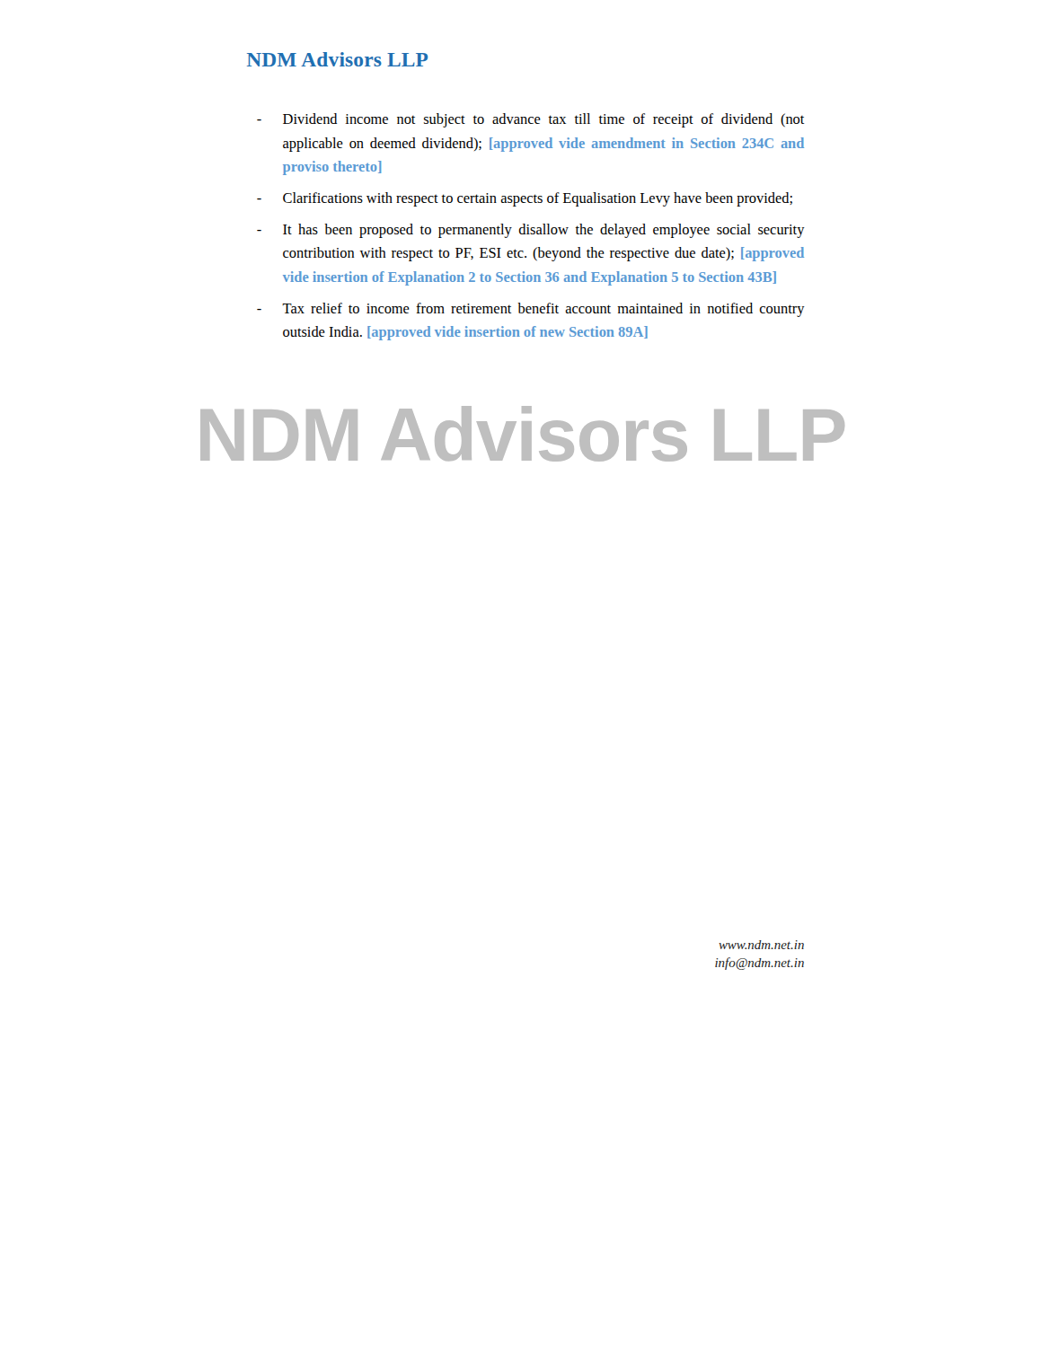NDM Advisors LLP
Dividend income not subject to advance tax till time of receipt of dividend (not applicable on deemed dividend); [approved vide amendment in Section 234C and proviso thereto]
Clarifications with respect to certain aspects of Equalisation Levy have been provided;
It has been proposed to permanently disallow the delayed employee social security contribution with respect to PF, ESI etc. (beyond the respective due date); [approved vide insertion of Explanation 2 to Section 36 and Explanation 5 to Section 43B]
Tax relief to income from retirement benefit account maintained in notified country outside India. [approved vide insertion of new Section 89A]
NDM Advisors LLP
www.ndm.net.in
info@ndm.net.in